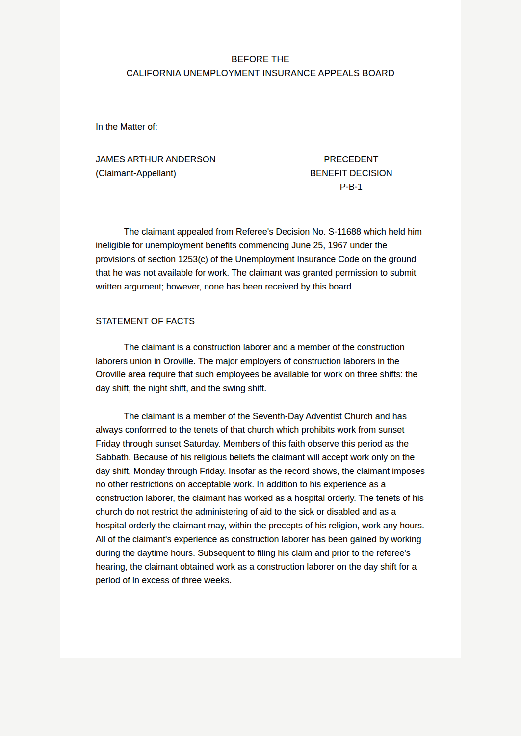BEFORE THE
CALIFORNIA UNEMPLOYMENT INSURANCE APPEALS BOARD
In the Matter of:
| JAMES ARTHUR ANDERSON (Claimant-Appellant) | PRECEDENT BENEFIT DECISION P-B-1 |
The claimant appealed from Referee's Decision No. S-11688 which held him ineligible for unemployment benefits commencing June 25, 1967 under the provisions of section 1253(c) of the Unemployment Insurance Code on the ground that he was not available for work. The claimant was granted permission to submit written argument; however, none has been received by this board.
STATEMENT OF FACTS
The claimant is a construction laborer and a member of the construction laborers union in Oroville. The major employers of construction laborers in the Oroville area require that such employees be available for work on three shifts: the day shift, the night shift, and the swing shift.
The claimant is a member of the Seventh-Day Adventist Church and has always conformed to the tenets of that church which prohibits work from sunset Friday through sunset Saturday. Members of this faith observe this period as the Sabbath. Because of his religious beliefs the claimant will accept work only on the day shift, Monday through Friday. Insofar as the record shows, the claimant imposes no other restrictions on acceptable work. In addition to his experience as a construction laborer, the claimant has worked as a hospital orderly. The tenets of his church do not restrict the administering of aid to the sick or disabled and as a hospital orderly the claimant may, within the precepts of his religion, work any hours. All of the claimant's experience as construction laborer has been gained by working during the daytime hours. Subsequent to filing his claim and prior to the referee's hearing, the claimant obtained work as a construction laborer on the day shift for a period of in excess of three weeks.